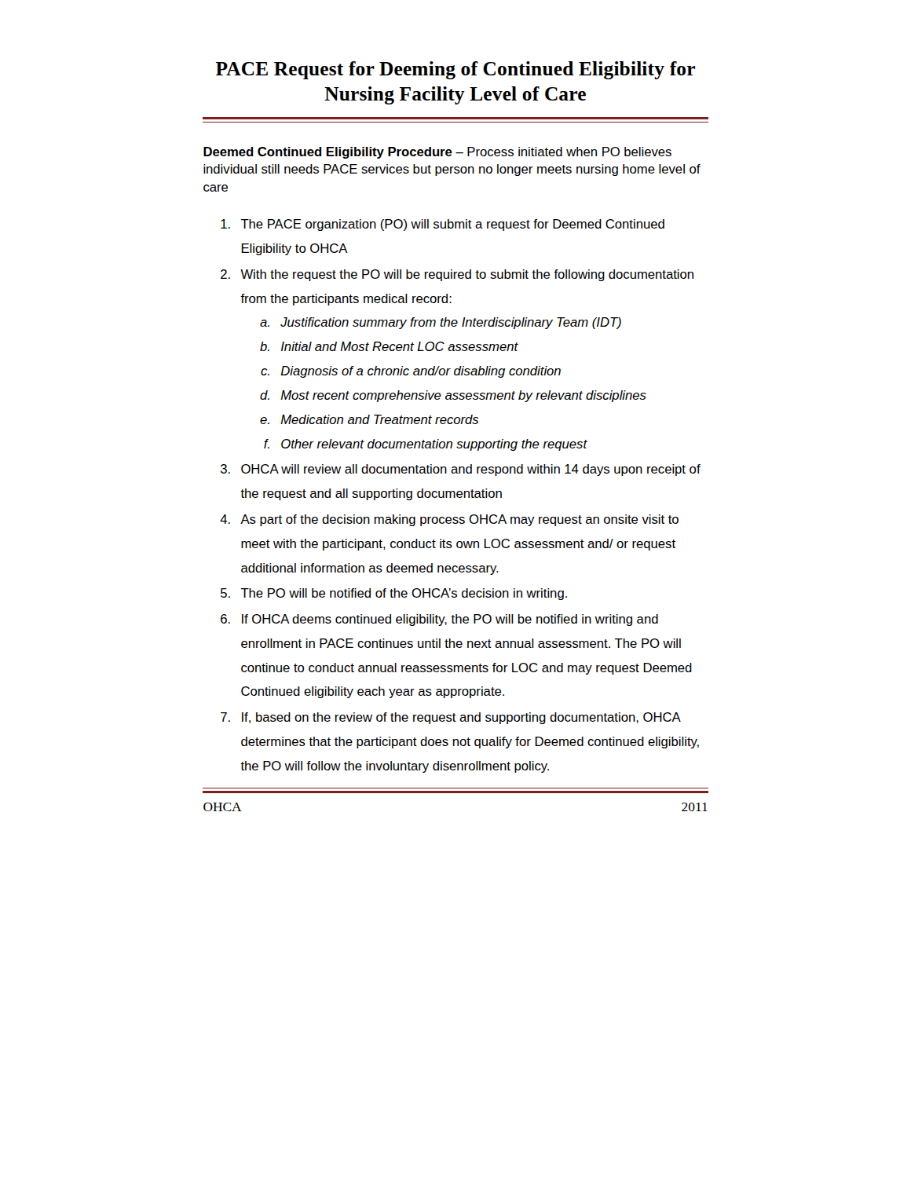PACE Request for Deeming of Continued Eligibility for
Nursing Facility Level of Care
Deemed Continued Eligibility Procedure – Process initiated when PO believes individual still needs PACE services but person no longer meets nursing home level of care
The PACE organization (PO) will submit a request for Deemed Continued Eligibility to OHCA
With the request the PO will be required to submit the following documentation from the participants medical record:
Justification summary from the Interdisciplinary Team (IDT)
Initial and Most Recent LOC assessment
Diagnosis of a chronic and/or disabling condition
Most recent comprehensive assessment by relevant disciplines
Medication and Treatment records
Other relevant documentation supporting the request
OHCA will review all documentation and respond within 14 days upon receipt of the request and all supporting documentation
As part of the decision making process OHCA may request an onsite visit to meet with the participant, conduct its own LOC assessment and/ or request additional information as deemed necessary.
The PO will be notified of the OHCA’s decision in writing.
If OHCA deems continued eligibility, the PO will be notified in writing and enrollment in PACE continues until the next annual assessment. The PO will continue to conduct annual reassessments for LOC and may request Deemed Continued eligibility each year as appropriate.
If, based on the review of the request and supporting documentation, OHCA determines that the participant does not qualify for Deemed continued eligibility, the PO will follow the involuntary disenrollment policy.
OHCA 2011